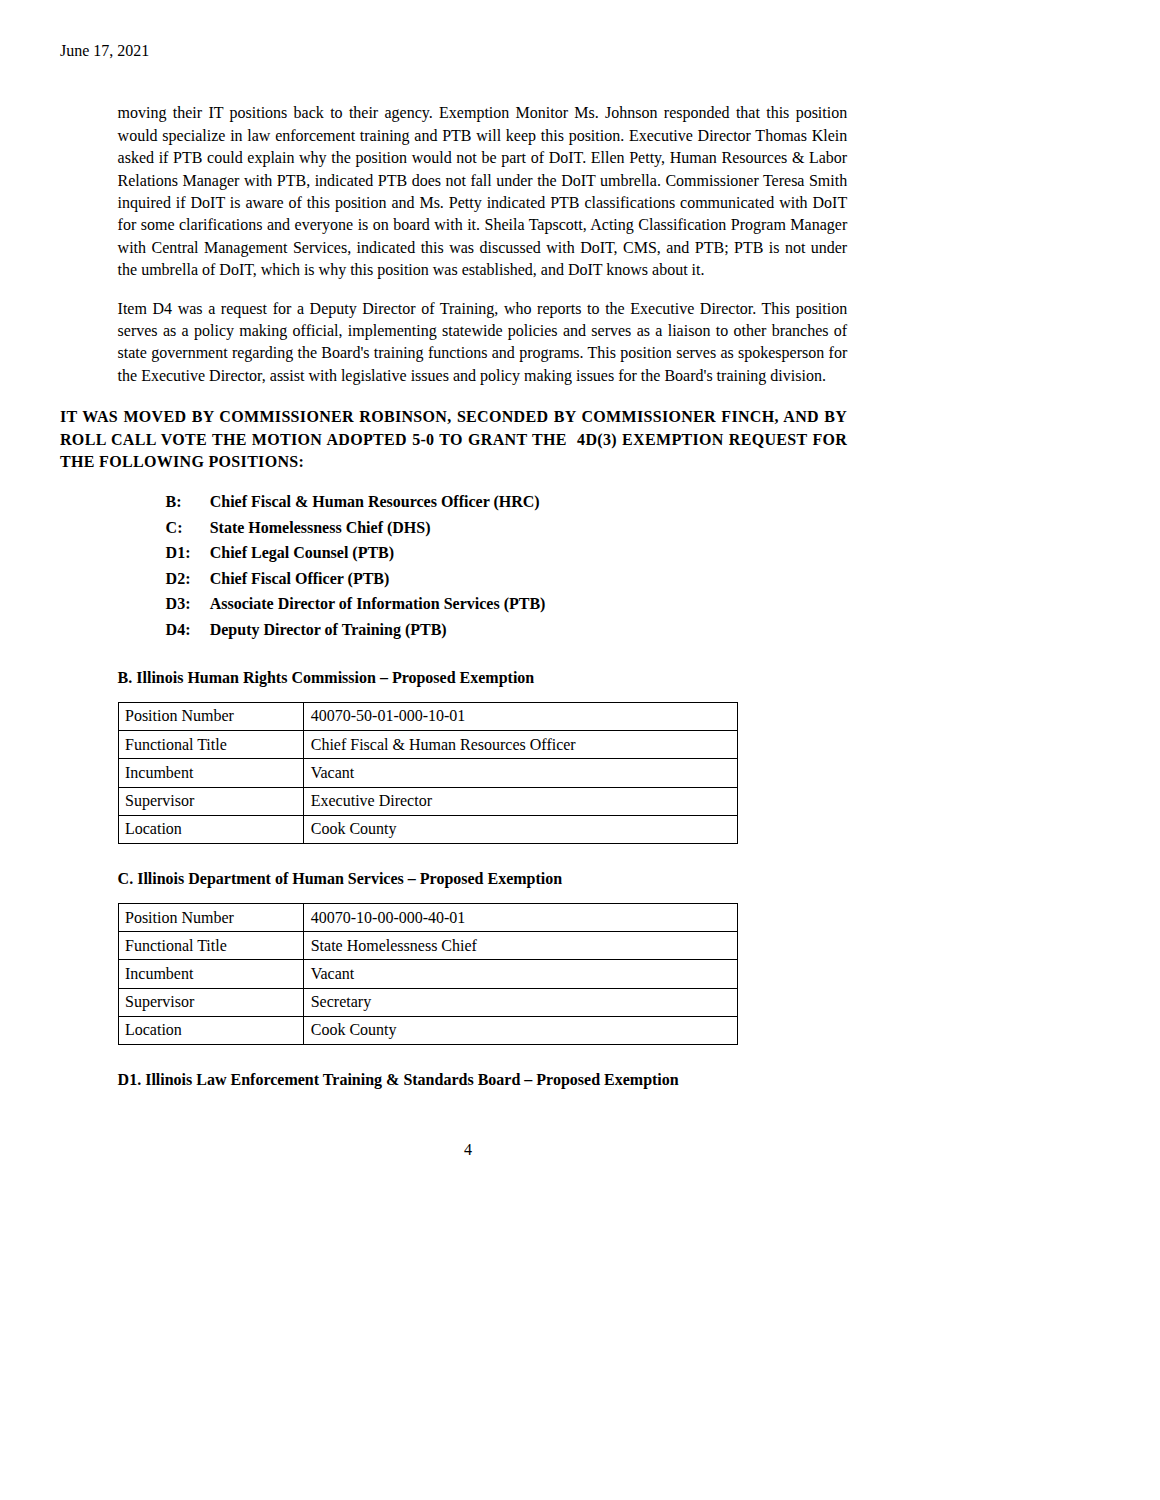June 17, 2021
moving their IT positions back to their agency. Exemption Monitor Ms. Johnson responded that this position would specialize in law enforcement training and PTB will keep this position. Executive Director Thomas Klein asked if PTB could explain why the position would not be part of DoIT. Ellen Petty, Human Resources & Labor Relations Manager with PTB, indicated PTB does not fall under the DoIT umbrella. Commissioner Teresa Smith inquired if DoIT is aware of this position and Ms. Petty indicated PTB classifications communicated with DoIT for some clarifications and everyone is on board with it. Sheila Tapscott, Acting Classification Program Manager with Central Management Services, indicated this was discussed with DoIT, CMS, and PTB; PTB is not under the umbrella of DoIT, which is why this position was established, and DoIT knows about it.
Item D4 was a request for a Deputy Director of Training, who reports to the Executive Director. This position serves as a policy making official, implementing statewide policies and serves as a liaison to other branches of state government regarding the Board's training functions and programs. This position serves as spokesperson for the Executive Director, assist with legislative issues and policy making issues for the Board's training division.
IT WAS MOVED BY COMMISSIONER ROBINSON, SECONDED BY COMMISSIONER FINCH, AND BY ROLL CALL VOTE THE MOTION ADOPTED 5-0 TO GRANT THE 4d(3) EXEMPTION REQUEST FOR THE FOLLOWING POSITIONS:
| B: | Chief Fiscal & Human Resources Officer (HRC) |
| C: | State Homelessness Chief (DHS) |
| D1: | Chief Legal Counsel (PTB) |
| D2: | Chief Fiscal Officer (PTB) |
| D3: | Associate Director of Information Services (PTB) |
| D4: | Deputy Director of Training (PTB) |
B. Illinois Human Rights Commission – Proposed Exemption
| Position Number | 40070-50-01-000-10-01 |
| Functional Title | Chief Fiscal & Human Resources Officer |
| Incumbent | Vacant |
| Supervisor | Executive Director |
| Location | Cook County |
C. Illinois Department of Human Services – Proposed Exemption
| Position Number | 40070-10-00-000-40-01 |
| Functional Title | State Homelessness Chief |
| Incumbent | Vacant |
| Supervisor | Secretary |
| Location | Cook County |
D1. Illinois Law Enforcement Training & Standards Board – Proposed Exemption
4